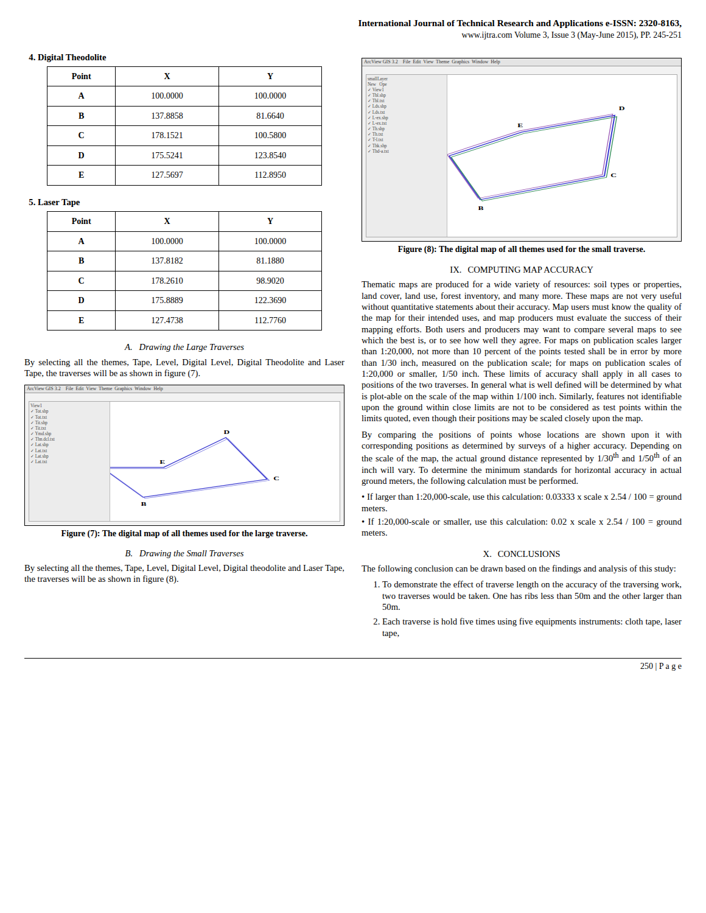International Journal of Technical Research and Applications e-ISSN: 2320-8163,
www.ijtra.com Volume 3, Issue 3 (May-June 2015), PP. 245-251
Digital Theodolite
| Point | X | Y |
| --- | --- | --- |
| A | 100.0000 | 100.0000 |
| B | 137.8858 | 81.6640 |
| C | 178.1521 | 100.5800 |
| D | 175.5241 | 123.8540 |
| E | 127.5697 | 112.8950 |
Laser Tape
| Point | X | Y |
| --- | --- | --- |
| A | 100.0000 | 100.0000 |
| B | 137.8182 | 81.1880 |
| C | 178.2610 | 98.9020 |
| D | 175.8889 | 122.3690 |
| E | 127.4738 | 112.7760 |
A. Drawing the Large Traverses
By selecting all the themes, Tape, Level, Digital Level, Digital Theodolite and Laser Tape, the traverses will be as shown in figure (7).
ArcView GIS 3.2 File Edit View Theme Graphics Window Help
View1
✓ Tot.shp
✓ Tot.txt
✓ Tit.shp
✓ Tit.txt
✓ Ymd.shp
✓ Thn.dcl.txt
✓ Lat.shp
✓ Lat.txt
✓ Lat.shp
✓ Lat.txt
A B C D E
Figure (7): The digital map of all themes used for the large traverse.
B. Drawing the Small Traverses
By selecting all the themes, Tape, Level, Digital Level, Digital theodolite and Laser Tape, the traverses will be as shown in figure (8).
ArcView GIS 3.2 File Edit View Theme Graphics Window Help
smallLayer
New Ope
✓ View1
✓ Tbl.shp
✓ Tbl.txt
✓ Lds.shp
✓ Lds.txt
✓ L-ex.shp
✓ L-ex.txt
✓ Th.shp
✓ Th.txt
✓ T-l.txt
✓ Thk.shp
✓ Thd-a.txt
A B C D E
Figure (8): The digital map of all themes used for the small traverse.
IX. COMPUTING MAP ACCURACY
Thematic maps are produced for a wide variety of resources: soil types or properties, land cover, land use, forest inventory, and many more. These maps are not very useful without quantitative statements about their accuracy. Map users must know the quality of the map for their intended uses, and map producers must evaluate the success of their mapping efforts. Both users and producers may want to compare several maps to see which the best is, or to see how well they agree. For maps on publication scales larger than 1:20,000, not more than 10 percent of the points tested shall be in error by more than 1/30 inch, measured on the publication scale; for maps on publication scales of 1:20,000 or smaller, 1/50 inch. These limits of accuracy shall apply in all cases to positions of the two traverses. In general what is well defined will be determined by what is plot-able on the scale of the map within 1/100 inch. Similarly, features not identifiable upon the ground within close limits are not to be considered as test points within the limits quoted, even though their positions may be scaled closely upon the map.
By comparing the positions of points whose locations are shown upon it with corresponding positions as determined by surveys of a higher accuracy. Depending on the scale of the map, the actual ground distance represented by 1/30th and 1/50th of an inch will vary. To determine the minimum standards for horizontal accuracy in actual ground meters, the following calculation must be performed.
• If larger than 1:20,000-scale, use this calculation: 0.03333 x scale x 2.54 / 100 = ground meters.
• If 1:20,000-scale or smaller, use this calculation: 0.02 x scale x 2.54 / 100 = ground meters.
X. CONCLUSIONS
The following conclusion can be drawn based on the findings and analysis of this study:
To demonstrate the effect of traverse length on the accuracy of the traversing work, two traverses would be taken. One has ribs less than 50m and the other larger than 50m.
Each traverse is hold five times using five equipments instruments: cloth tape, laser tape,
250 | P a g e